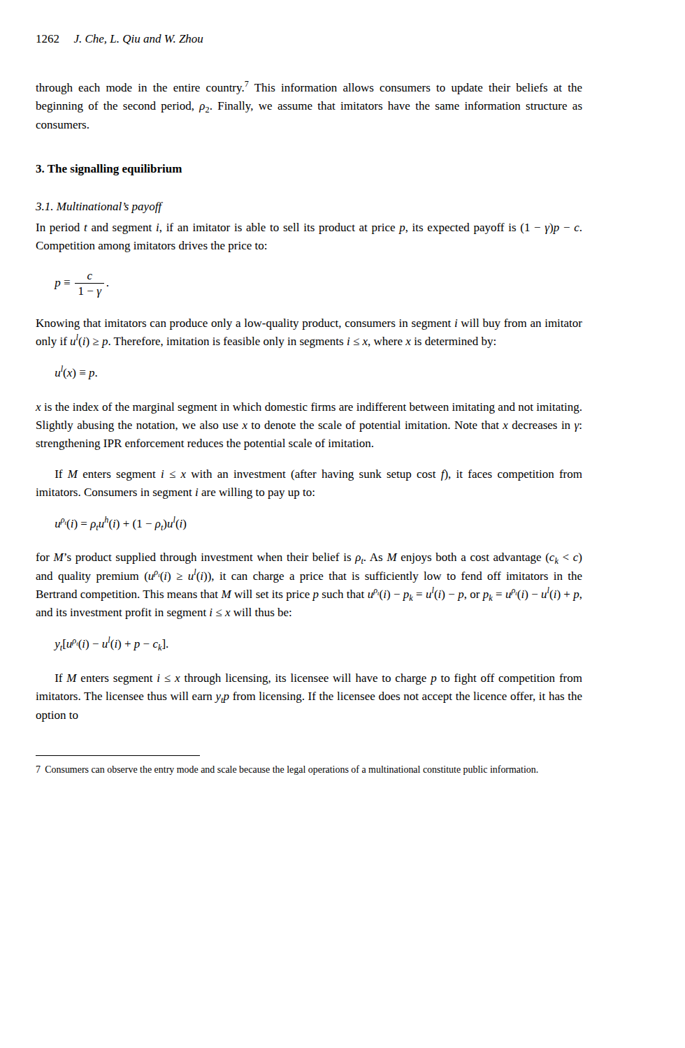1262 J. Che, L. Qiu and W. Zhou
through each mode in the entire country.7 This information allows consumers to update their beliefs at the beginning of the second period, ρ2. Finally, we assume that imitators have the same information structure as consumers.
3. The signalling equilibrium
3.1. Multinational’s payoff
In period t and segment i, if an imitator is able to sell its product at price p, its expected payoff is (1 − γ)p − c. Competition among imitators drives the price to:
p ≡ c 1 − γ.
Knowing that imitators can produce only a low-quality product, consumers in segment i will buy from an imitator only if ul(i) ≥ p. Therefore, imitation is feasible only in segments i ≤ x, where x is determined by:
ul(x) ≡ p.
x is the index of the marginal segment in which domestic firms are indifferent between imitating and not imitating. Slightly abusing the notation, we also use x to denote the scale of potential imitation. Note that x decreases in γ: strengthening IPR enforcement reduces the potential scale of imitation.
If M enters segment i ≤ x with an investment (after having sunk setup cost f), it faces competition from imitators. Consumers in segment i are willing to pay up to:
uρt(i) = ρtuh(i) + (1 − ρt)ul(i)
for M’s product supplied through investment when their belief is ρt. As M enjoys both a cost advantage (ck < c) and quality premium (uρt(i) ≥ ul(i)), it can charge a price that is sufficiently low to fend off imitators in the Bertrand competition. This means that M will set its price p such that uρt(i) − pk = ul(i) − p, or pk = uρt(i) − ul(i) + p, and its investment profit in segment i ≤ x will thus be:
yt[uρt(i) − ul(i) + p − ck].
If M enters segment i ≤ x through licensing, its licensee will have to charge p to fight off competition from imitators. The licensee thus will earn ytp from licensing. If the licensee does not accept the licence offer, it has the option to
7 Consumers can observe the entry mode and scale because the legal operations of a multinational constitute public information.